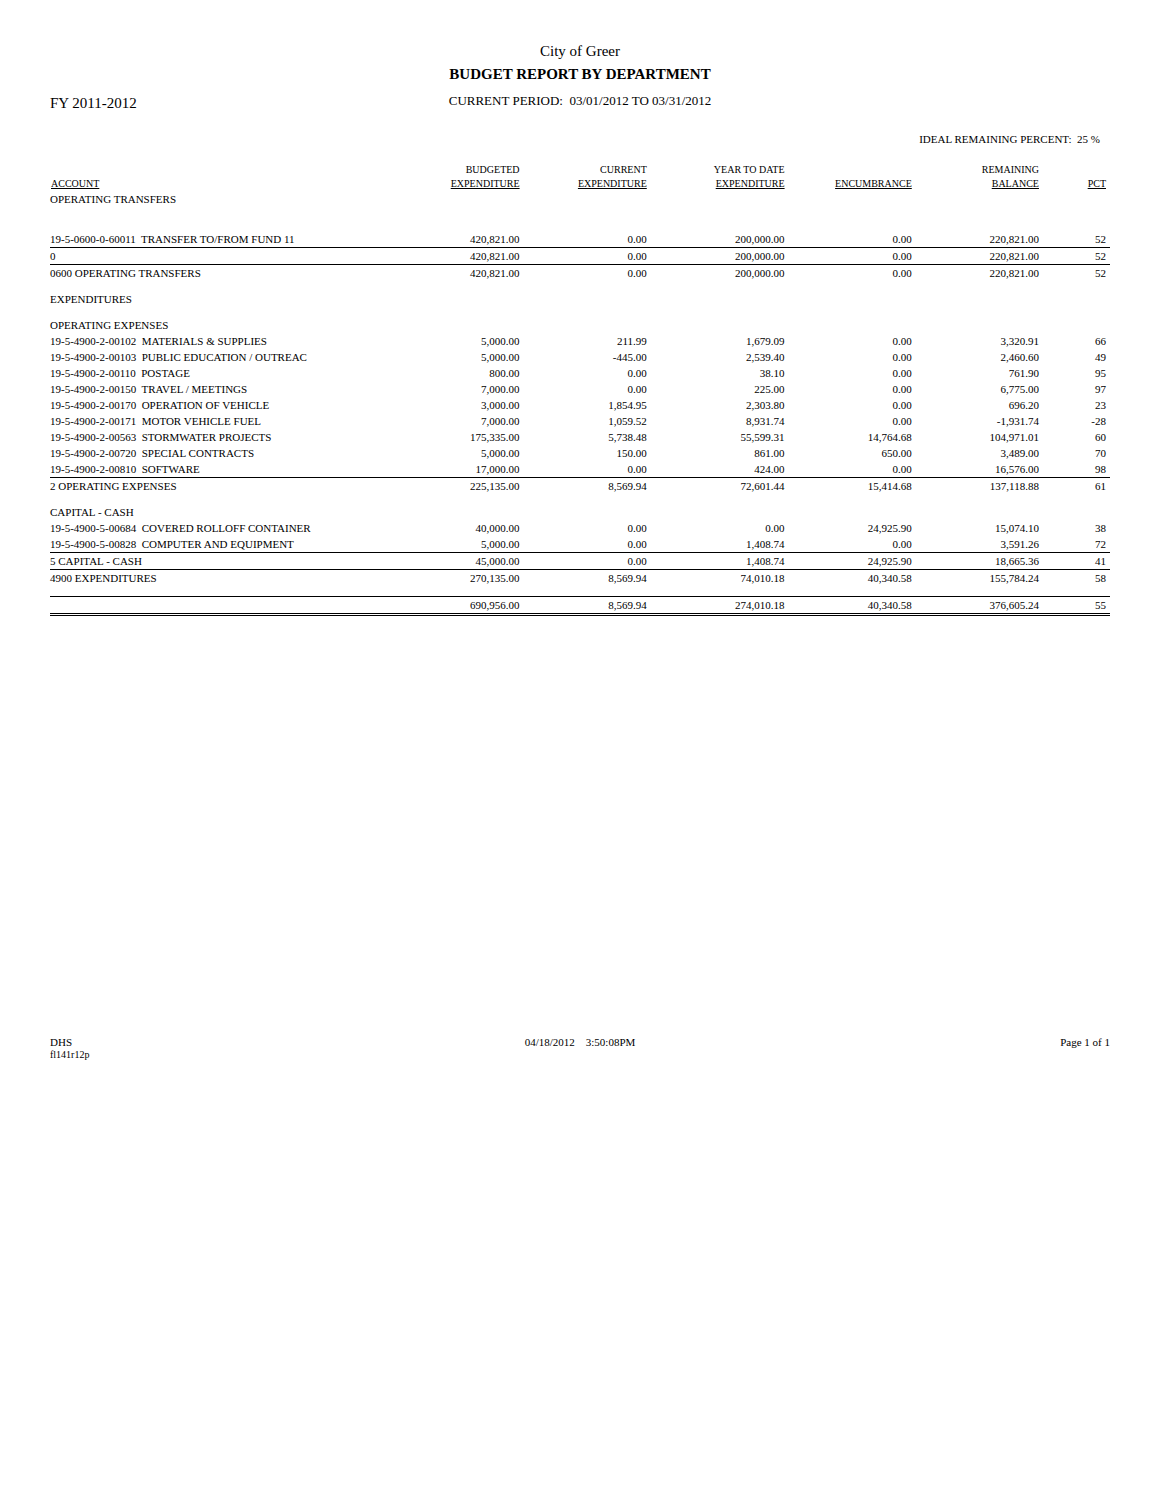FY 2011-2012
City of Greer
BUDGET REPORT BY DEPARTMENT
CURRENT PERIOD: 03/01/2012 TO 03/31/2012
IDEAL REMAINING PERCENT: 25 %
| | BUDGETED | CURRENT | YEAR TO DATE | | REMAINING | |
| --- | --- | --- | --- | --- | --- | --- |
| ACCOUNT | EXPENDITURE | EXPENDITURE | EXPENDITURE | ENCUMBRANCE | BALANCE | PCT |
| OPERATING TRANSFERS | | | | | | |
| 19-5-0600-0-60011 TRANSFER TO/FROM FUND 11 | 420,821.00 | 0.00 | 200,000.00 | 0.00 | 220,821.00 | 52 |
| 0 | 420,821.00 | 0.00 | 200,000.00 | 0.00 | 220,821.00 | 52 |
| 0600 OPERATING TRANSFERS | 420,821.00 | 0.00 | 200,000.00 | 0.00 | 220,821.00 | 52 |
| EXPENDITURES | | | | | | |
| OPERATING EXPENSES | | | | | | |
| 19-5-4900-2-00102 MATERIALS & SUPPLIES | 5,000.00 | 211.99 | 1,679.09 | 0.00 | 3,320.91 | 66 |
| 19-5-4900-2-00103 PUBLIC EDUCATION / OUTREAC | 5,000.00 | -445.00 | 2,539.40 | 0.00 | 2,460.60 | 49 |
| 19-5-4900-2-00110 POSTAGE | 800.00 | 0.00 | 38.10 | 0.00 | 761.90 | 95 |
| 19-5-4900-2-00150 TRAVEL / MEETINGS | 7,000.00 | 0.00 | 225.00 | 0.00 | 6,775.00 | 97 |
| 19-5-4900-2-00170 OPERATION OF VEHICLE | 3,000.00 | 1,854.95 | 2,303.80 | 0.00 | 696.20 | 23 |
| 19-5-4900-2-00171 MOTOR VEHICLE FUEL | 7,000.00 | 1,059.52 | 8,931.74 | 0.00 | -1,931.74 | -28 |
| 19-5-4900-2-00563 STORMWATER PROJECTS | 175,335.00 | 5,738.48 | 55,599.31 | 14,764.68 | 104,971.01 | 60 |
| 19-5-4900-2-00720 SPECIAL CONTRACTS | 5,000.00 | 150.00 | 861.00 | 650.00 | 3,489.00 | 70 |
| 19-5-4900-2-00810 SOFTWARE | 17,000.00 | 0.00 | 424.00 | 0.00 | 16,576.00 | 98 |
| 2 OPERATING EXPENSES | 225,135.00 | 8,569.94 | 72,601.44 | 15,414.68 | 137,118.88 | 61 |
| CAPITAL - CASH | | | | | | |
| 19-5-4900-5-00684 COVERED ROLLOFF CONTAINER | 40,000.00 | 0.00 | 0.00 | 24,925.90 | 15,074.10 | 38 |
| 19-5-4900-5-00828 COMPUTER AND EQUIPMENT | 5,000.00 | 0.00 | 1,408.74 | 0.00 | 3,591.26 | 72 |
| 5 CAPITAL - CASH | 45,000.00 | 0.00 | 1,408.74 | 24,925.90 | 18,665.36 | 41 |
| 4900 EXPENDITURES | 270,135.00 | 8,569.94 | 74,010.18 | 40,340.58 | 155,784.24 | 58 |
| | 690,956.00 | 8,569.94 | 274,010.18 | 40,340.58 | 376,605.24 | 55 |
DHS
fl141r12p
04/18/2012 3:50:08PM
Page 1 of 1